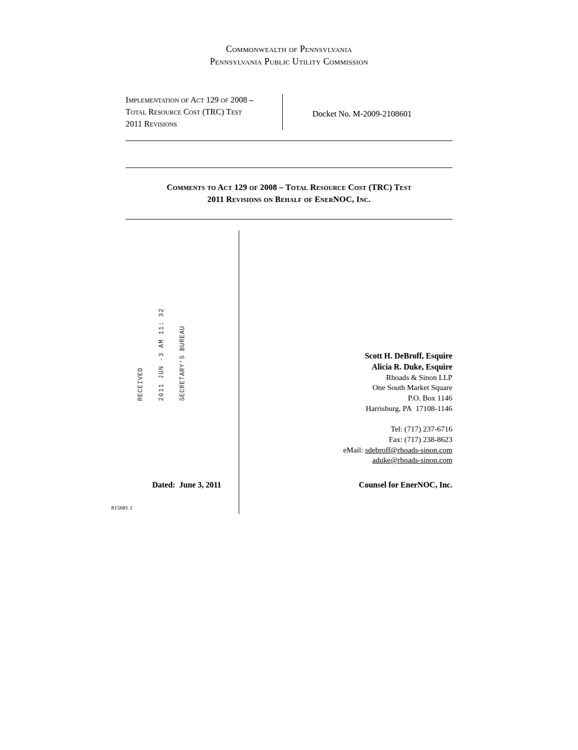Commonwealth of Pennsylvania
Pennsylvania Public Utility Commission
| Implementation of Act 129 of 2008 – Total Resource Cost (TRC) Test 2011 Revisions | | Docket No. M-2009-2108601 |
Comments to Act 129 of 2008 – Total Resource Cost (TRC) Test
2011 Revisions on Behalf of EnerNOC, Inc.
RECEIVED
2011 JUN -3 AM 11: 32
SECRETARY'S BUREAU
Scott H. DeBroff, Esquire
Alicia R. Duke, Esquire
Rhoads & Sinon LLP
One South Market Square
P.O. Box 1146
Harrisburg, PA 17108-1146
Tel: (717) 237-6716
Fax: (717) 238-8623
eMail: sdebroff@rhoads-sinon.com
aduke@rhoads-sinon.com
Dated: June 3, 2011
Counsel for EnerNOC, Inc.
815681.1